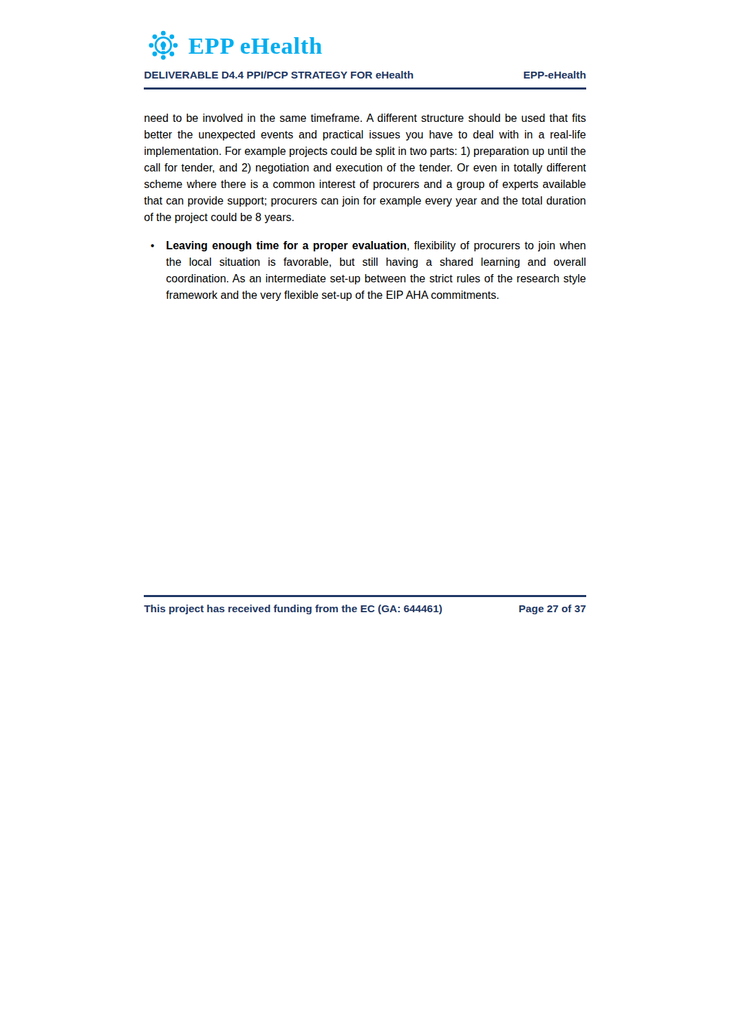EPP eHealth
DELIVERABLE D4.4 PPI/PCP STRATEGY FOR eHealth
EPP-eHealth
need to be involved in the same timeframe. A different structure should be used that fits better the unexpected events and practical issues you have to deal with in a real-life implementation. For example projects could be split in two parts: 1) preparation up until the call for tender, and 2) negotiation and execution of the tender. Or even in totally different scheme where there is a common interest of procurers and a group of experts available that can provide support; procurers can join for example every year and the total duration of the project could be 8 years.
Leaving enough time for a proper evaluation, flexibility of procurers to join when the local situation is favorable, but still having a shared learning and overall coordination. As an intermediate set-up between the strict rules of the research style framework and the very flexible set-up of the EIP AHA commitments.
This project has received funding from the EC (GA: 644461)
Page 27 of 37